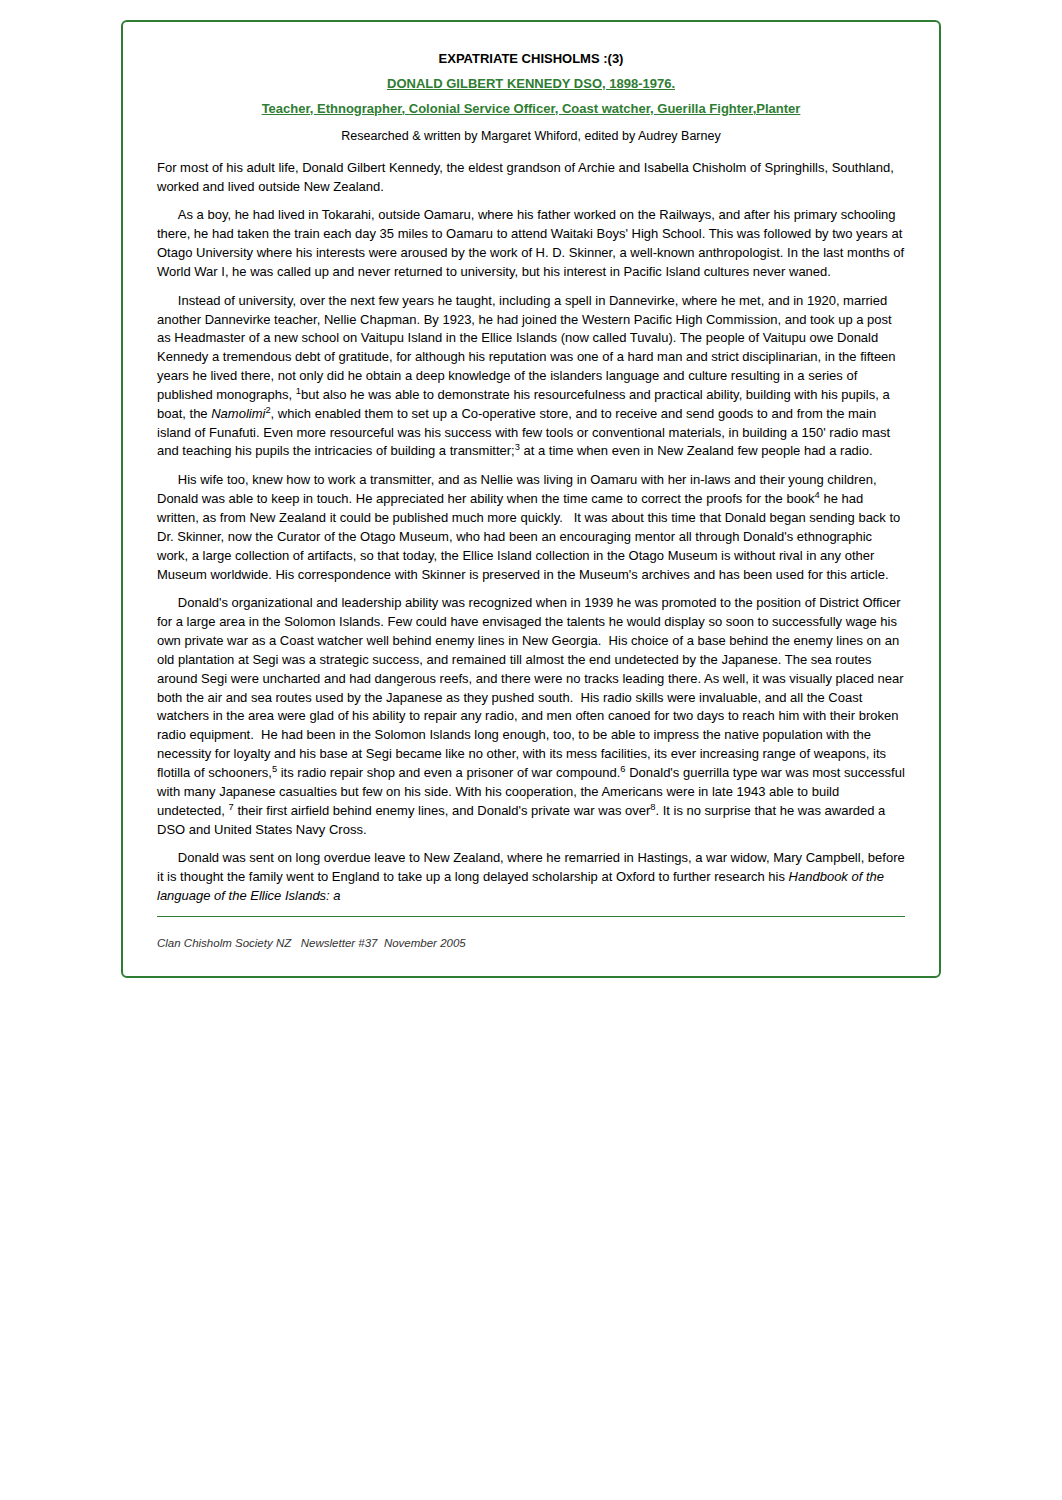EXPATRIATE CHISHOLMS :(3)
DONALD GILBERT KENNEDY DSO, 1898-1976.
Teacher, Ethnographer, Colonial Service Officer, Coast watcher, Guerilla Fighter,Planter
Researched & written by Margaret Whiford, edited by Audrey Barney
For most of his adult life, Donald Gilbert Kennedy, the eldest grandson of Archie and Isabella Chisholm of Springhills, Southland, worked and lived outside New Zealand.
As a boy, he had lived in Tokarahi, outside Oamaru, where his father worked on the Railways, and after his primary schooling there, he had taken the train each day 35 miles to Oamaru to attend Waitaki Boys' High School. This was followed by two years at Otago University where his interests were aroused by the work of H. D. Skinner, a well-known anthropologist. In the last months of World War I, he was called up and never returned to university, but his interest in Pacific Island cultures never waned.
Instead of university, over the next few years he taught, including a spell in Dannevirke, where he met, and in 1920, married another Dannevirke teacher, Nellie Chapman. By 1923, he had joined the Western Pacific High Commission, and took up a post as Headmaster of a new school on Vaitupu Island in the Ellice Islands (now called Tuvalu). The people of Vaitupu owe Donald Kennedy a tremendous debt of gratitude, for although his reputation was one of a hard man and strict disciplinarian, in the fifteen years he lived there, not only did he obtain a deep knowledge of the islanders language and culture resulting in a series of published monographs, 1but also he was able to demonstrate his resourcefulness and practical ability, building with his pupils, a boat, the Namolimi2, which enabled them to set up a Co-operative store, and to receive and send goods to and from the main island of Funafuti. Even more resourceful was his success with few tools or conventional materials, in building a 150' radio mast and teaching his pupils the intricacies of building a transmitter;3 at a time when even in New Zealand few people had a radio.
His wife too, knew how to work a transmitter, and as Nellie was living in Oamaru with her in-laws and their young children, Donald was able to keep in touch. He appreciated her ability when the time came to correct the proofs for the book4 he had written, as from New Zealand it could be published much more quickly. It was about this time that Donald began sending back to Dr. Skinner, now the Curator of the Otago Museum, who had been an encouraging mentor all through Donald's ethnographic work, a large collection of artifacts, so that today, the Ellice Island collection in the Otago Museum is without rival in any other Museum worldwide. His correspondence with Skinner is preserved in the Museum's archives and has been used for this article.
Donald's organizational and leadership ability was recognized when in 1939 he was promoted to the position of District Officer for a large area in the Solomon Islands. Few could have envisaged the talents he would display so soon to successfully wage his own private war as a Coast watcher well behind enemy lines in New Georgia. His choice of a base behind the enemy lines on an old plantation at Segi was a strategic success, and remained till almost the end undetected by the Japanese. The sea routes around Segi were uncharted and had dangerous reefs, and there were no tracks leading there. As well, it was visually placed near both the air and sea routes used by the Japanese as they pushed south. His radio skills were invaluable, and all the Coast watchers in the area were glad of his ability to repair any radio, and men often canoed for two days to reach him with their broken radio equipment. He had been in the Solomon Islands long enough, too, to be able to impress the native population with the necessity for loyalty and his base at Segi became like no other, with its mess facilities, its ever increasing range of weapons, its flotilla of schooners,5 its radio repair shop and even a prisoner of war compound.6 Donald's guerrilla type war was most successful with many Japanese casualties but few on his side. With his cooperation, the Americans were in late 1943 able to build undetected, 7 their first airfield behind enemy lines, and Donald's private war was over8. It is no surprise that he was awarded a DSO and United States Navy Cross.
Donald was sent on long overdue leave to New Zealand, where he remarried in Hastings, a war widow, Mary Campbell, before it is thought the family went to England to take up a long delayed scholarship at Oxford to further research his Handbook of the language of the Ellice Islands: a
Clan Chisholm Society NZ Newsletter #37 November 2005